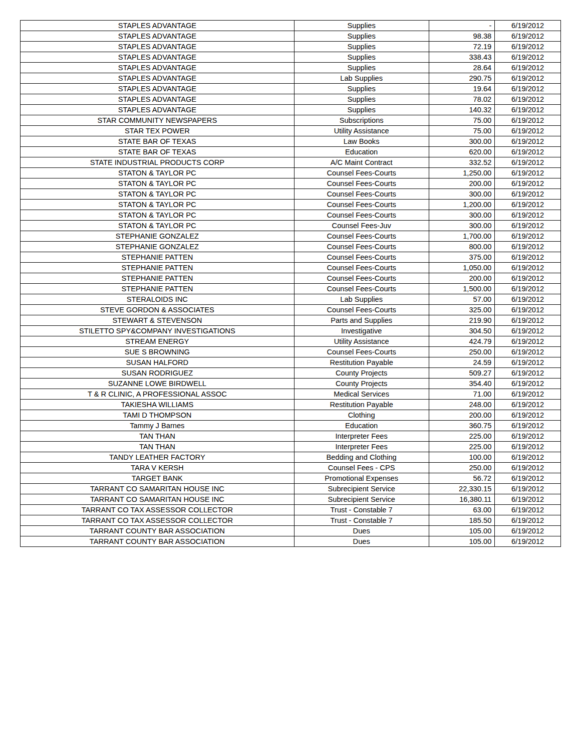| STAPLES ADVANTAGE | Supplies | - | 6/19/2012 |
| STAPLES ADVANTAGE | Supplies | 98.38 | 6/19/2012 |
| STAPLES ADVANTAGE | Supplies | 72.19 | 6/19/2012 |
| STAPLES ADVANTAGE | Supplies | 338.43 | 6/19/2012 |
| STAPLES ADVANTAGE | Supplies | 28.64 | 6/19/2012 |
| STAPLES ADVANTAGE | Lab Supplies | 290.75 | 6/19/2012 |
| STAPLES ADVANTAGE | Supplies | 19.64 | 6/19/2012 |
| STAPLES ADVANTAGE | Supplies | 78.02 | 6/19/2012 |
| STAPLES ADVANTAGE | Supplies | 140.32 | 6/19/2012 |
| STAR COMMUNITY NEWSPAPERS | Subscriptions | 75.00 | 6/19/2012 |
| STAR TEX POWER | Utility Assistance | 75.00 | 6/19/2012 |
| STATE BAR OF TEXAS | Law Books | 300.00 | 6/19/2012 |
| STATE BAR OF TEXAS | Education | 620.00 | 6/19/2012 |
| STATE INDUSTRIAL PRODUCTS CORP | A/C Maint Contract | 332.52 | 6/19/2012 |
| STATON & TAYLOR PC | Counsel Fees-Courts | 1,250.00 | 6/19/2012 |
| STATON & TAYLOR PC | Counsel Fees-Courts | 200.00 | 6/19/2012 |
| STATON & TAYLOR PC | Counsel Fees-Courts | 300.00 | 6/19/2012 |
| STATON & TAYLOR PC | Counsel Fees-Courts | 1,200.00 | 6/19/2012 |
| STATON & TAYLOR PC | Counsel Fees-Courts | 300.00 | 6/19/2012 |
| STATON & TAYLOR PC | Counsel Fees-Juv | 300.00 | 6/19/2012 |
| STEPHANIE GONZALEZ | Counsel Fees-Courts | 1,700.00 | 6/19/2012 |
| STEPHANIE GONZALEZ | Counsel Fees-Courts | 800.00 | 6/19/2012 |
| STEPHANIE PATTEN | Counsel Fees-Courts | 375.00 | 6/19/2012 |
| STEPHANIE PATTEN | Counsel Fees-Courts | 1,050.00 | 6/19/2012 |
| STEPHANIE PATTEN | Counsel Fees-Courts | 200.00 | 6/19/2012 |
| STEPHANIE PATTEN | Counsel Fees-Courts | 1,500.00 | 6/19/2012 |
| STERALOIDS INC | Lab Supplies | 57.00 | 6/19/2012 |
| STEVE GORDON & ASSOCIATES | Counsel Fees-Courts | 325.00 | 6/19/2012 |
| STEWART & STEVENSON | Parts and Supplies | 219.90 | 6/19/2012 |
| STILETTO SPY&COMPANY INVESTIGATIONS | Investigative | 304.50 | 6/19/2012 |
| STREAM ENERGY | Utility Assistance | 424.79 | 6/19/2012 |
| SUE S BROWNING | Counsel Fees-Courts | 250.00 | 6/19/2012 |
| SUSAN HALFORD | Restitution Payable | 24.59 | 6/19/2012 |
| SUSAN RODRIGUEZ | County Projects | 509.27 | 6/19/2012 |
| SUZANNE LOWE BIRDWELL | County Projects | 354.40 | 6/19/2012 |
| T & R CLINIC, A PROFESSIONAL ASSOC | Medical Services | 71.00 | 6/19/2012 |
| TAKIESHA WILLIAMS | Restitution Payable | 248.00 | 6/19/2012 |
| TAMI D THOMPSON | Clothing | 200.00 | 6/19/2012 |
| Tammy J Barnes | Education | 360.75 | 6/19/2012 |
| TAN THAN | Interpreter Fees | 225.00 | 6/19/2012 |
| TAN THAN | Interpreter Fees | 225.00 | 6/19/2012 |
| TANDY LEATHER FACTORY | Bedding and Clothing | 100.00 | 6/19/2012 |
| TARA V KERSH | Counsel Fees - CPS | 250.00 | 6/19/2012 |
| TARGET BANK | Promotional Expenses | 56.72 | 6/19/2012 |
| TARRANT CO SAMARITAN HOUSE INC | Subrecipient Service | 22,330.15 | 6/19/2012 |
| TARRANT CO SAMARITAN HOUSE INC | Subrecipient Service | 16,380.11 | 6/19/2012 |
| TARRANT CO TAX ASSESSOR COLLECTOR | Trust - Constable 7 | 63.00 | 6/19/2012 |
| TARRANT CO TAX ASSESSOR COLLECTOR | Trust - Constable 7 | 185.50 | 6/19/2012 |
| TARRANT COUNTY BAR ASSOCIATION | Dues | 105.00 | 6/19/2012 |
| TARRANT COUNTY BAR ASSOCIATION | Dues | 105.00 | 6/19/2012 |